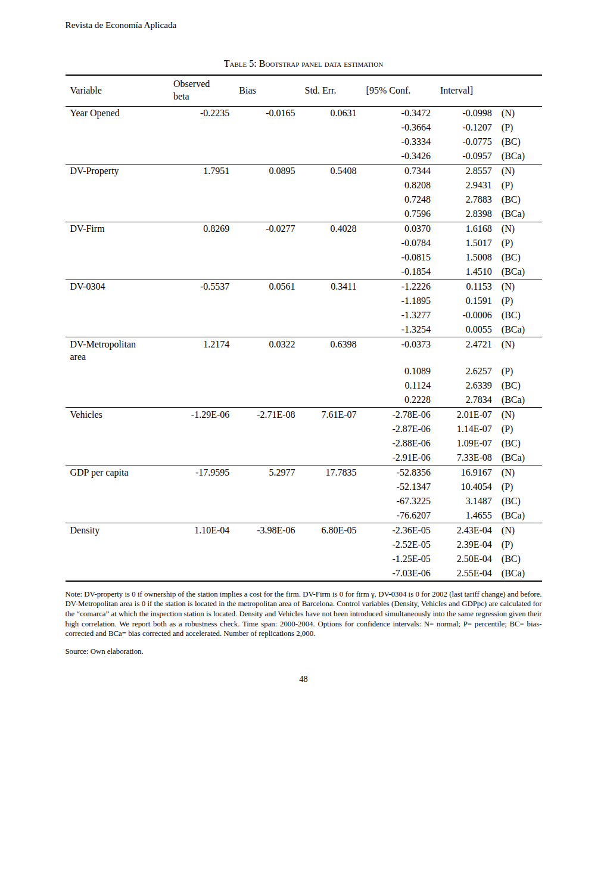Revista de Economía Aplicada
Table 5: B ootstrap panel data estimation
| Variable | Observed beta | Bias | Std. Err. | [95% Conf. | Interval] | |
| --- | --- | --- | --- | --- | --- | --- |
| Year Opened | -0.2235 | -0.0165 | 0.0631 | -0.3472 | -0.0998 | (N) |
| | | | | -0.3664 | -0.1207 | (P) |
| | | | | -0.3334 | -0.0775 | (BC) |
| | | | | -0.3426 | -0.0957 | (BCa) |
| DV-Property | 1.7951 | 0.0895 | 0.5408 | 0.7344 | 2.8557 | (N) |
| | | | | 0.8208 | 2.9431 | (P) |
| | | | | 0.7248 | 2.7883 | (BC) |
| | | | | 0.7596 | 2.8398 | (BCa) |
| DV-Firm | 0.8269 | -0.0277 | 0.4028 | 0.0370 | 1.6168 | (N) |
| | | | | -0.0784 | 1.5017 | (P) |
| | | | | -0.0815 | 1.5008 | (BC) |
| | | | | -0.1854 | 1.4510 | (BCa) |
| DV-0304 | -0.5537 | 0.0561 | 0.3411 | -1.2226 | 0.1153 | (N) |
| | | | | -1.1895 | 0.1591 | (P) |
| | | | | -1.3277 | -0.0006 | (BC) |
| | | | | -1.3254 | 0.0055 | (BCa) |
| DV-Metropolitan area | 1.2174 | 0.0322 | 0.6398 | -0.0373 | 2.4721 | (N) |
| | | | | 0.1089 | 2.6257 | (P) |
| | | | | 0.1124 | 2.6339 | (BC) |
| | | | | 0.2228 | 2.7834 | (BCa) |
| Vehicles | -1.29E-06 | -2.71E-08 | 7.61E-07 | -2.78E-06 | 2.01E-07 | (N) |
| | | | | -2.87E-06 | 1.14E-07 | (P) |
| | | | | -2.88E-06 | 1.09E-07 | (BC) |
| | | | | -2.91E-06 | 7.33E-08 | (BCa) |
| GDP per capita | -17.9595 | 5.2977 | 17.7835 | -52.8356 | 16.9167 | (N) |
| | | | | -52.1347 | 10.4054 | (P) |
| | | | | -67.3225 | 3.1487 | (BC) |
| | | | | -76.6207 | 1.4655 | (BCa) |
| Density | 1.10E-04 | -3.98E-06 | 6.80E-05 | -2.36E-05 | 2.43E-04 | (N) |
| | | | | -2.52E-05 | 2.39E-04 | (P) |
| | | | | -1.25E-05 | 2.50E-04 | (BC) |
| | | | | -7.03E-06 | 2.55E-04 | (BCa) |
Note: DV-property is 0 if ownership of the station implies a cost for the firm. DV-Firm is 0 for firm γ. DV-0304 is 0 for 2002 (last tariff change) and before. DV-Metropolitan area is 0 if the station is located in the metropolitan area of Barcelona. Control variables (Density, Vehicles and GDPpc) are calculated for the “comarca” at which the inspection station is located. Density and Vehicles have not been introduced simultaneously into the same regression given their high correlation. We report both as a robustness check. Time span: 2000-2004. Options for confidence intervals: N= normal; P= percentile; BC= bias-corrected and BCa= bias corrected and accelerated. Number of replications 2,000.
Source: Own elaboration.
48